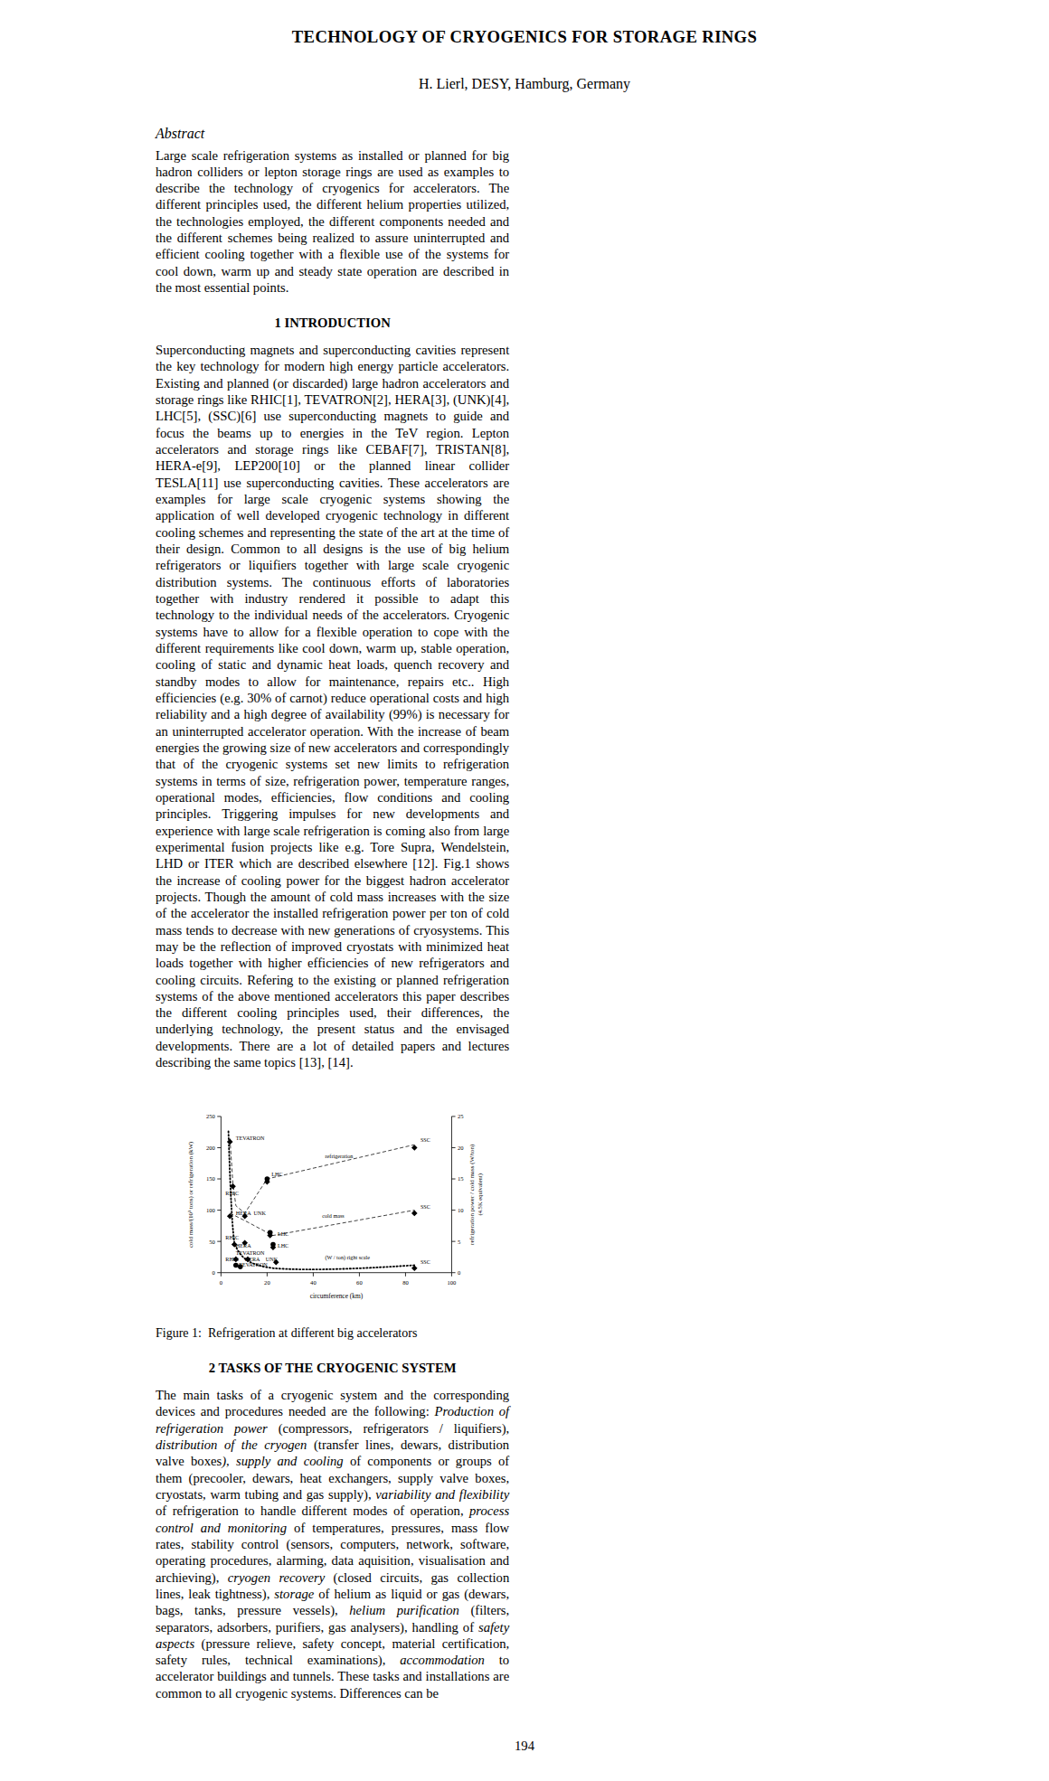Technology of Cryogenics for Storage Rings
H. Lierl, DESY, Hamburg, Germany
Abstract
Large scale refrigeration systems as installed or planned for big hadron colliders or lepton storage rings are used as examples to describe the technology of cryogenics for accelerators. The different principles used, the different helium properties utilized, the technologies employed, the different components needed and the different schemes being realized to assure uninterrupted and efficient cooling together with a flexible use of the systems for cool down, warm up and steady state operation are described in the most essential points.
1 Introduction
Superconducting magnets and superconducting cavities represent the key technology for modern high energy particle accelerators. Existing and planned (or discarded) large hadron accelerators and storage rings like RHIC[1], TEVATRON[2], HERA[3], (UNK)[4], LHC[5], (SSC)[6] use superconducting magnets to guide and focus the beams up to energies in the TeV region. Lepton accelerators and storage rings like CEBAF[7], TRISTAN[8], HERA-e[9], LEP200[10] or the planned linear collider TESLA[11] use superconducting cavities. These accelerators are examples for large scale cryogenic systems showing the application of well developed cryogenic technology in different cooling schemes and representing the state of the art at the time of their design. Common to all designs is the use of big helium refrigerators or liquifiers together with large scale cryogenic distribution systems. The continuous efforts of laboratories together with industry rendered it possible to adapt this technology to the individual needs of the accelerators. Cryogenic systems have to allow for a flexible operation to cope with the different requirements like cool down, warm up, stable operation, cooling of static and dynamic heat loads, quench recovery and standby modes to allow for maintenance, repairs etc.. High efficiencies (e.g. 30% of carnot) reduce operational costs and high reliability and a high degree of availability (99%) is necessary for an uninterrupted accelerator operation. With the increase of beam energies the growing size of new accelerators and correspondingly that of the cryogenic systems set new limits to refrigeration systems in terms of size, refrigeration power, temperature ranges, operational modes, efficiencies, flow conditions and cooling principles. Triggering impulses for new developments and experience with large scale refrigeration is coming also from large experimental fusion projects like e.g. Tore Supra, Wendelstein, LHD or ITER which are described elsewhere [12]. Fig.1 shows the increase of cooling power for the biggest hadron accelerator projects. Though the amount of cold mass increases with the size of the accelerator the installed refrigeration power per ton of cold mass tends to decrease with new generations of cryosystems. This may be the reflection of improved cryostats with minimized heat loads together with higher efficiencies of new refrigerators and cooling circuits. Refering to the existing or planned refrigeration systems of the above mentioned accelerators this paper describes the different cooling principles used, their differences, the underlying technology, the present status and the envisaged developments. There are a lot of detailed papers and lectures describing the same topics [13], [14].
0 50 100 150 200 250 0 5 10 15 20 25 0 20 40 60 80 100 circumference (km) cold mass/(10³ tons) or refrigeration (kW) refrigeration power / cold mass (W/ton) (4.5K equivalent) TEVATRON RHIC HERA UNK RHIC HERA TEVATRON RHIC HERA UNK TEVATRON LHC LHC LHC SSC SSC SSC refrigeration cold mass (W / ton) right scale
Figure 1: Refrigeration at different big accelerators
2 Tasks of the Cryogenic System
The main tasks of a cryogenic system and the corresponding devices and procedures needed are the following: Production of refrigeration power (compressors, refrigerators / liquifiers), distribution of the cryogen (transfer lines, dewars, distribution valve boxes), supply and cooling of components or groups of them (precooler, dewars, heat exchangers, supply valve boxes, cryostats, warm tubing and gas supply), variability and flexibility of refrigeration to handle different modes of operation, process control and monitoring of temperatures, pressures, mass flow rates, stability control (sensors, computers, network, software, operating procedures, alarming, data aquisition, visualisation and archieving), cryogen recovery (closed circuits, gas collection lines, leak tightness), storage of helium as liquid or gas (dewars, bags, tanks, pressure vessels), helium purification (filters, separators, adsorbers, purifiers, gas analysers), handling of safety aspects (pressure relieve, safety concept, material certification, safety rules, technical examinations), accommodation to accelerator buildings and tunnels. These tasks and installations are common to all cryogenic systems. Differences can be
194